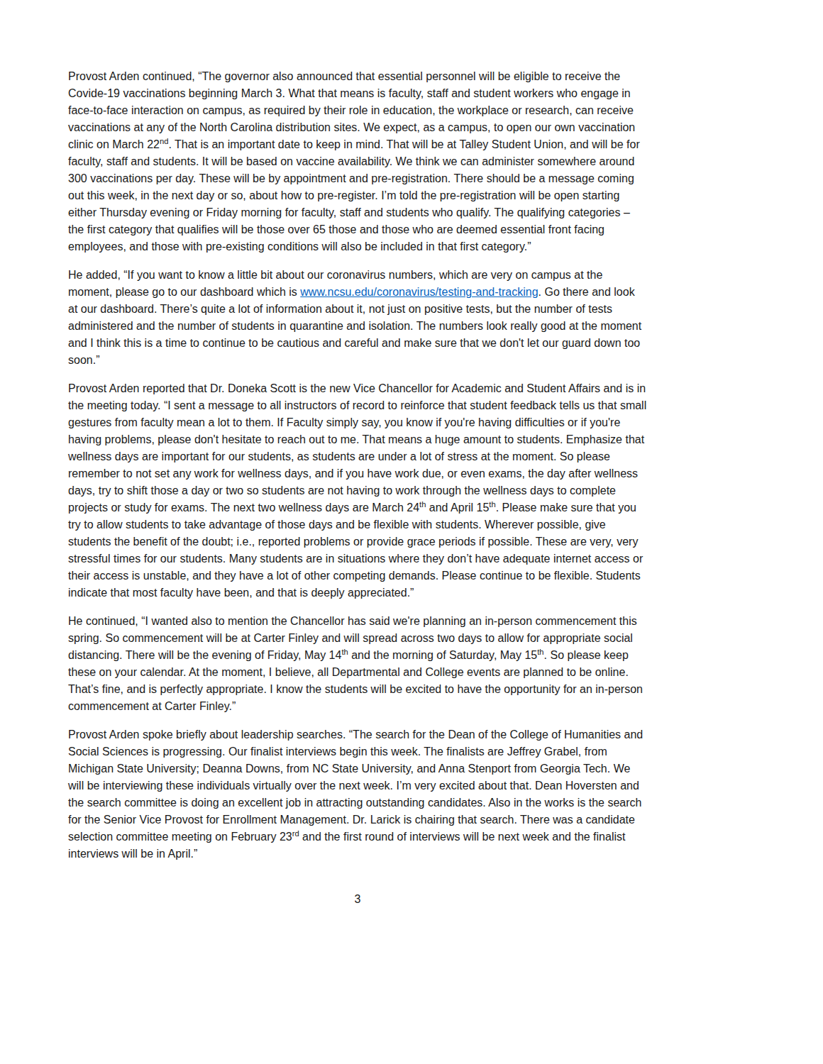Provost Arden continued, “The governor also announced that essential personnel will be eligible to receive the Covide-19 vaccinations beginning March 3. What that means is faculty, staff and student workers who engage in face-to-face interaction on campus, as required by their role in education, the workplace or research, can receive vaccinations at any of the North Carolina distribution sites. We expect, as a campus, to open our own vaccination clinic on March 22nd. That is an important date to keep in mind. That will be at Talley Student Union, and will be for faculty, staff and students. It will be based on vaccine availability. We think we can administer somewhere around 300 vaccinations per day. These will be by appointment and pre-registration. There should be a message coming out this week, in the next day or so, about how to pre-register. I’m told the pre-registration will be open starting either Thursday evening or Friday morning for faculty, staff and students who qualify. The qualifying categories – the first category that qualifies will be those over 65 those and those who are deemed essential front facing employees, and those with pre-existing conditions will also be included in that first category.”
He added, “If you want to know a little bit about our coronavirus numbers, which are very on campus at the moment, please go to our dashboard which is www.ncsu.edu/coronavirus/testing-and-tracking. Go there and look at our dashboard. There’s quite a lot of information about it, not just on positive tests, but the number of tests administered and the number of students in quarantine and isolation. The numbers look really good at the moment and I think this is a time to continue to be cautious and careful and make sure that we don't let our guard down too soon.”
Provost Arden reported that Dr. Doneka Scott is the new Vice Chancellor for Academic and Student Affairs and is in the meeting today. “I sent a message to all instructors of record to reinforce that student feedback tells us that small gestures from faculty mean a lot to them. If Faculty simply say, you know if you're having difficulties or if you're having problems, please don't hesitate to reach out to me. That means a huge amount to students. Emphasize that wellness days are important for our students, as students are under a lot of stress at the moment. So please remember to not set any work for wellness days, and if you have work due, or even exams, the day after wellness days, try to shift those a day or two so students are not having to work through the wellness days to complete projects or study for exams. The next two wellness days are March 24th and April 15th. Please make sure that you try to allow students to take advantage of those days and be flexible with students. Wherever possible, give students the benefit of the doubt; i.e., reported problems or provide grace periods if possible. These are very, very stressful times for our students. Many students are in situations where they don’t have adequate internet access or their access is unstable, and they have a lot of other competing demands. Please continue to be flexible. Students indicate that most faculty have been, and that is deeply appreciated.”
He continued, “I wanted also to mention the Chancellor has said we're planning an in-person commencement this spring. So commencement will be at Carter Finley and will spread across two days to allow for appropriate social distancing. There will be the evening of Friday, May 14th and the morning of Saturday, May 15th. So please keep these on your calendar. At the moment, I believe, all Departmental and College events are planned to be online. That’s fine, and is perfectly appropriate. I know the students will be excited to have the opportunity for an in-person commencement at Carter Finley.”
Provost Arden spoke briefly about leadership searches. “The search for the Dean of the College of Humanities and Social Sciences is progressing. Our finalist interviews begin this week. The finalists are Jeffrey Grabel, from Michigan State University; Deanna Downs, from NC State University, and Anna Stenport from Georgia Tech. We will be interviewing these individuals virtually over the next week. I’m very excited about that. Dean Hoversten and the search committee is doing an excellent job in attracting outstanding candidates. Also in the works is the search for the Senior Vice Provost for Enrollment Management. Dr. Larick is chairing that search. There was a candidate selection committee meeting on February 23rd and the first round of interviews will be next week and the finalist interviews will be in April.”
3